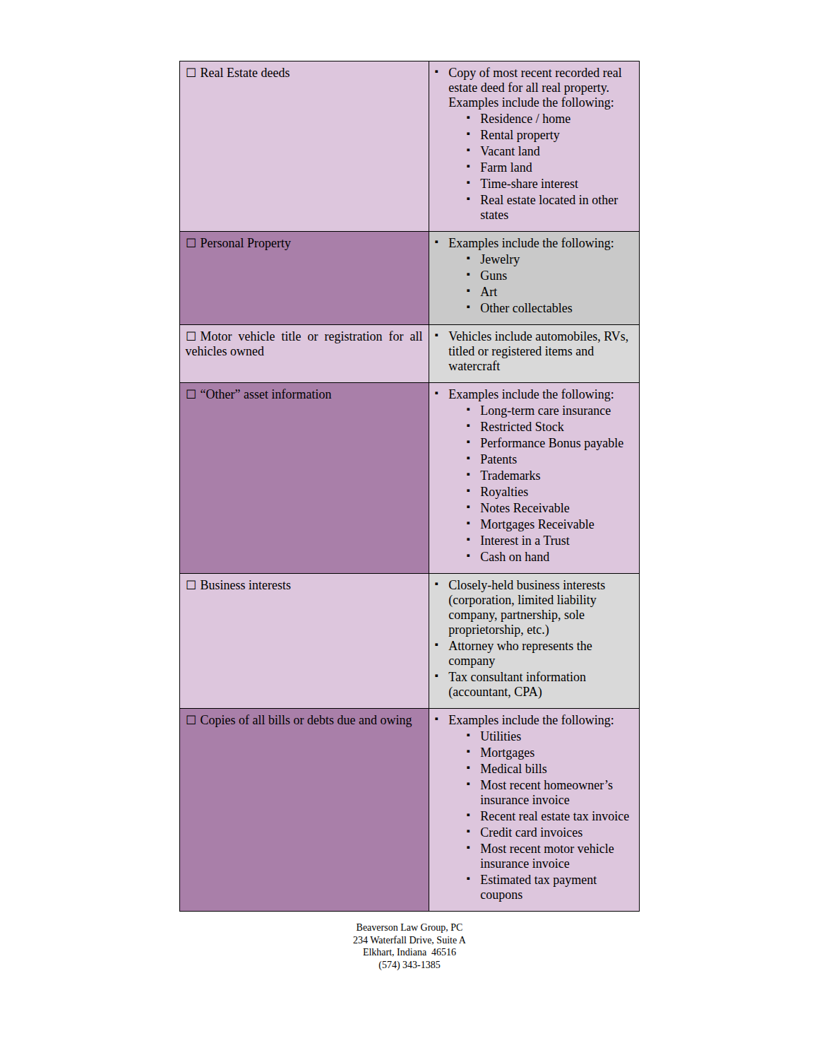| ☐ Real Estate deeds | Copy of most recent recorded real estate deed for all real property. Examples include the following: Residence / home Rental property Vacant land Farm land Time-share interest Real estate located in other states |
| ☐ Personal Property | Examples include the following: Jewelry Guns Art Other collectables |
| ☐ Motor vehicle title or registration for all vehicles owned | Vehicles include automobiles, RVs, titled or registered items and watercraft |
| ☐ “Other” asset information | Examples include the following: Long-term care insurance Restricted Stock Performance Bonus payable Patents Trademarks Royalties Notes Receivable Mortgages Receivable Interest in a Trust Cash on hand |
| ☐ Business interests | Closely-held business interests (corporation, limited liability company, partnership, sole proprietorship, etc.) Attorney who represents the company Tax consultant information (accountant, CPA) |
| ☐ Copies of all bills or debts due and owing | Examples include the following: Utilities Mortgages Medical bills Most recent homeowner’s insurance invoice Recent real estate tax invoice Credit card invoices Most recent motor vehicle insurance invoice Estimated tax payment coupons |
Beaverson Law Group, PC
234 Waterfall Drive, Suite A
Elkhart, Indiana 46516
(574) 343-1385